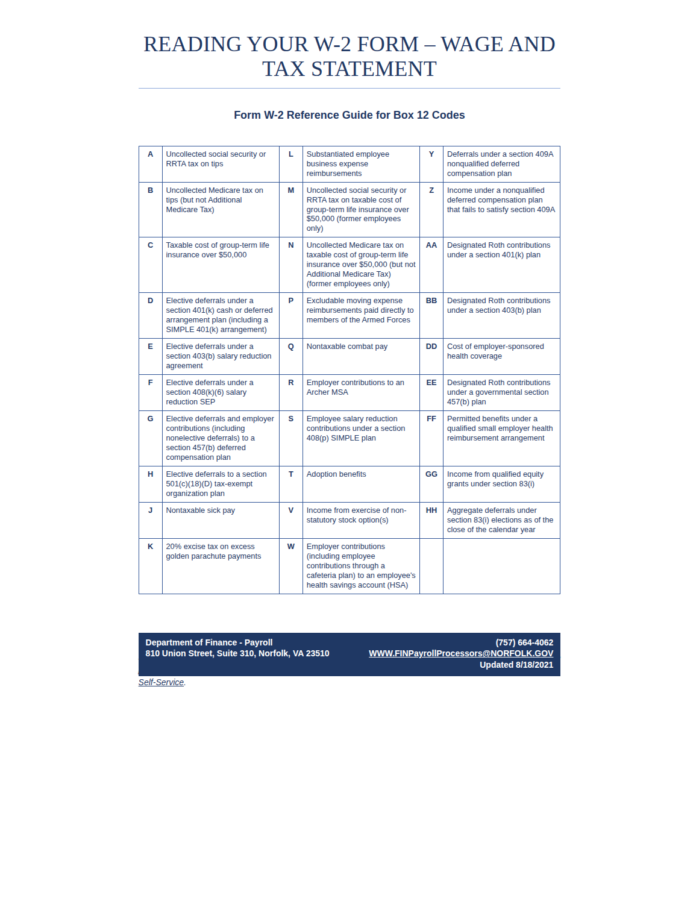READING YOUR W-2 FORM – WAGE AND TAX STATEMENT
Form W-2 Reference Guide for Box 12 Codes
| A | Uncollected social security or RRTA tax on tips | L | Substantiated employee business expense reimbursements | Y | Deferrals under a section 409A nonqualified deferred compensation plan |
| B | Uncollected Medicare tax on tips (but not Additional Medicare Tax) | M | Uncollected social security or RRTA tax on taxable cost of group-term life insurance over $50,000 (former employees only) | Z | Income under a nonqualified deferred compensation plan that fails to satisfy section 409A |
| C | Taxable cost of group-term life insurance over $50,000 | N | Uncollected Medicare tax on taxable cost of group-term life insurance over $50,000 (but not Additional Medicare Tax) (former employees only) | AA | Designated Roth contributions under a section 401(k) plan |
| D | Elective deferrals under a section 401(k) cash or deferred arrangement plan (including a SIMPLE 401(k) arrangement) | P | Excludable moving expense reimbursements paid directly to members of the Armed Forces | BB | Designated Roth contributions under a section 403(b) plan |
| E | Elective deferrals under a section 403(b) salary reduction agreement | Q | Nontaxable combat pay | DD | Cost of employer-sponsored health coverage |
| F | Elective deferrals under a section 408(k)(6) salary reduction SEP | R | Employer contributions to an Archer MSA | EE | Designated Roth contributions under a governmental section 457(b) plan |
| G | Elective deferrals and employer contributions (including nonelective deferrals) to a section 457(b) deferred compensation plan | S | Employee salary reduction contributions under a section 408(p) SIMPLE plan | FF | Permitted benefits under a qualified small employer health reimbursement arrangement |
| H | Elective deferrals to a section 501(c)(18)(D) tax-exempt organization plan | T | Adoption benefits | GG | Income from qualified equity grants under section 83(i) |
| J | Nontaxable sick pay | V | Income from exercise of non-statutory stock option(s) | HH | Aggregate deferrals under section 83(i) elections as of the close of the calendar year |
| K | 20% excise tax on excess golden parachute payments | W | Employer contributions (including employee contributions through a cafeteria plan) to an employee's health savings account (HSA) | | |
Special Note: The address shown your W-2 is the address on record with the City of Norfolk when the forms are processed in January. If this address is incorrect, you may change the address online at PeopleSoft Employee Self-Service.
Department of Finance - Payroll
810 Union Street, Suite 310, Norfolk, VA 23510
(757) 664-4062
WWW.FINPayrollProcessors@NORFOLK.GOV
Updated 8/18/2021